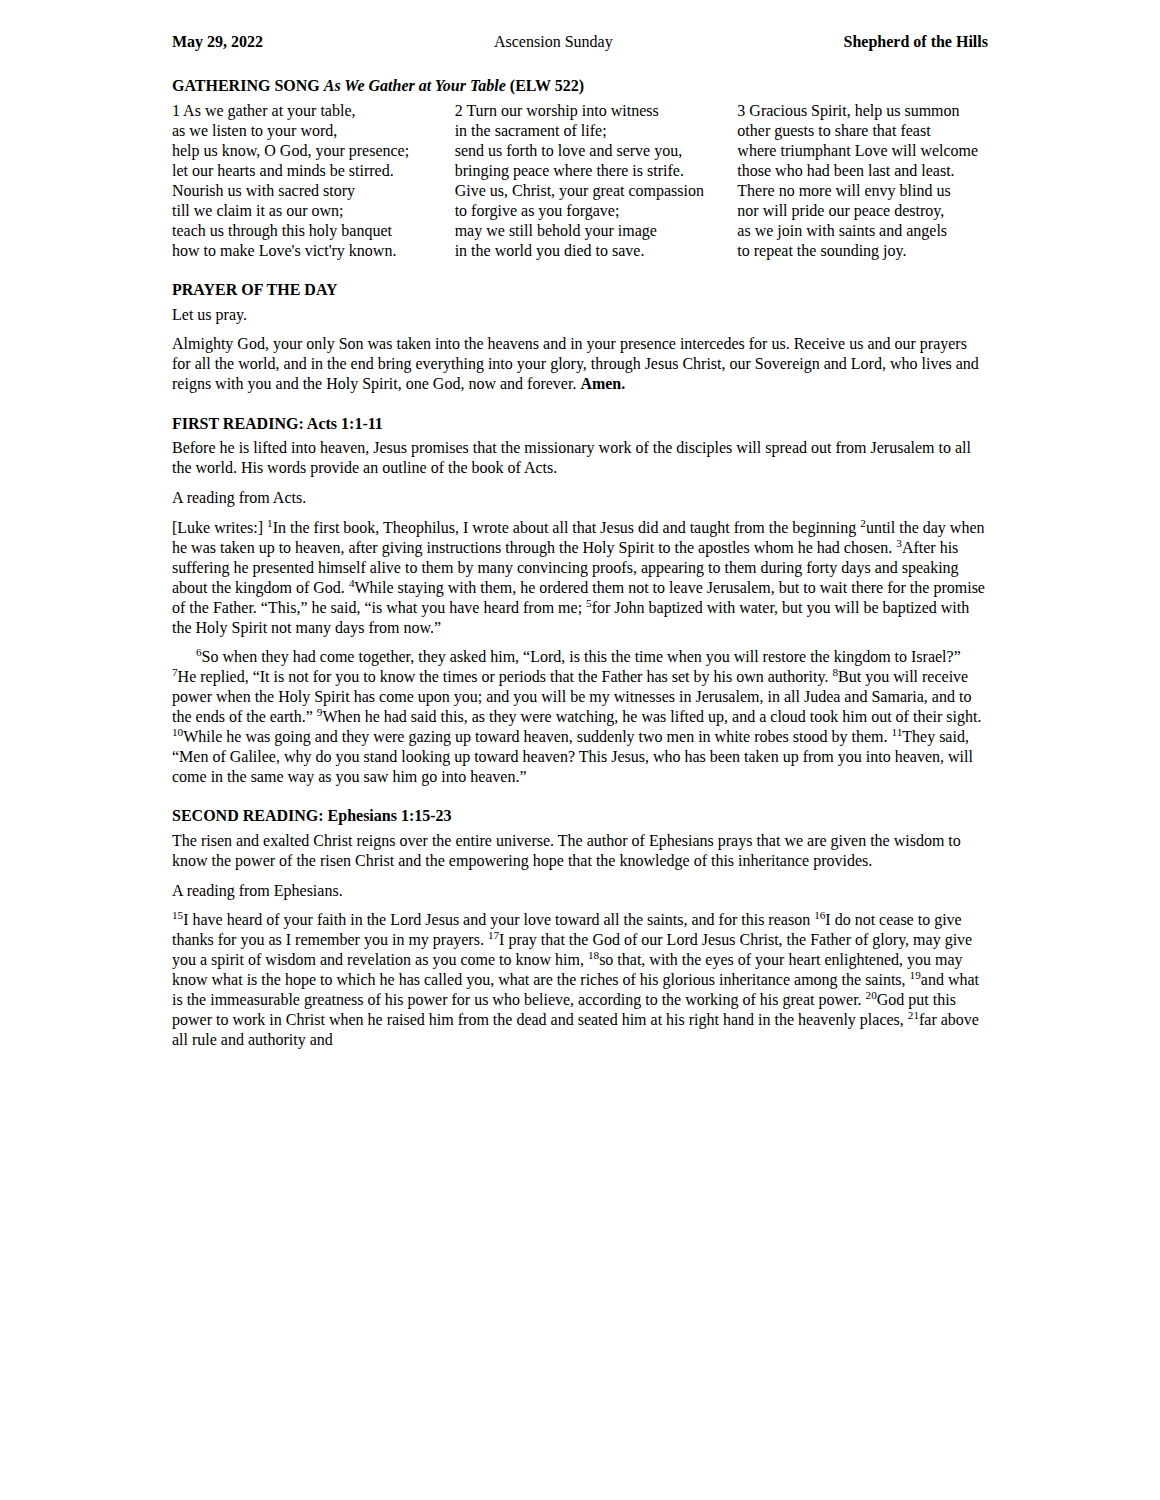May 29, 2022 Ascension Sunday Shepherd of the Hills
GATHERING SONG As We Gather at Your Table (ELW 522)
1 As we gather at your table,
as we listen to your word,
help us know, O God, your presence;
let our hearts and minds be stirred.
Nourish us with sacred story
till we claim it as our own;
teach us through this holy banquet
how to make Love's vict'ry known.
2 Turn our worship into witness
in the sacrament of life;
send us forth to love and serve you,
bringing peace where there is strife.
Give us, Christ, your great compassion
to forgive as you forgave;
may we still behold your image
in the world you died to save.
3 Gracious Spirit, help us summon
other guests to share that feast
where triumphant Love will welcome
those who had been last and least.
There no more will envy blind us
nor will pride our peace destroy,
as we join with saints and angels
to repeat the sounding joy.
PRAYER OF THE DAY
Let us pray.
Almighty God, your only Son was taken into the heavens and in your presence intercedes for us. Receive us and our prayers for all the world, and in the end bring everything into your glory, through Jesus Christ, our Sovereign and Lord, who lives and reigns with you and the Holy Spirit, one God, now and forever. Amen.
FIRST READING: Acts 1:1-11
Before he is lifted into heaven, Jesus promises that the missionary work of the disciples will spread out from Jerusalem to all the world. His words provide an outline of the book of Acts.
A reading from Acts.
[Luke writes:] 1In the first book, Theophilus, I wrote about all that Jesus did and taught from the beginning 2until the day when he was taken up to heaven, after giving instructions through the Holy Spirit to the apostles whom he had chosen. 3After his suffering he presented himself alive to them by many convincing proofs, appearing to them during forty days and speaking about the kingdom of God. 4While staying with them, he ordered them not to leave Jerusalem, but to wait there for the promise of the Father. “This,” he said, “is what you have heard from me; 5for John baptized with water, but you will be baptized with the Holy Spirit not many days from now.”
6So when they had come together, they asked him, “Lord, is this the time when you will restore the kingdom to Israel?” 7He replied, “It is not for you to know the times or periods that the Father has set by his own authority. 8But you will receive power when the Holy Spirit has come upon you; and you will be my witnesses in Jerusalem, in all Judea and Samaria, and to the ends of the earth.” 9When he had said this, as they were watching, he was lifted up, and a cloud took him out of their sight. 10While he was going and they were gazing up toward heaven, suddenly two men in white robes stood by them. 11They said, “Men of Galilee, why do you stand looking up toward heaven? This Jesus, who has been taken up from you into heaven, will come in the same way as you saw him go into heaven.”
SECOND READING: Ephesians 1:15-23
The risen and exalted Christ reigns over the entire universe. The author of Ephesians prays that we are given the wisdom to know the power of the risen Christ and the empowering hope that the knowledge of this inheritance provides.
A reading from Ephesians.
15I have heard of your faith in the Lord Jesus and your love toward all the saints, and for this reason 16I do not cease to give thanks for you as I remember you in my prayers. 17I pray that the God of our Lord Jesus Christ, the Father of glory, may give you a spirit of wisdom and revelation as you come to know him, 18so that, with the eyes of your heart enlightened, you may know what is the hope to which he has called you, what are the riches of his glorious inheritance among the saints, 19and what is the immeasurable greatness of his power for us who believe, according to the working of his great power. 20God put this power to work in Christ when he raised him from the dead and seated him at his right hand in the heavenly places, 21far above all rule and authority and